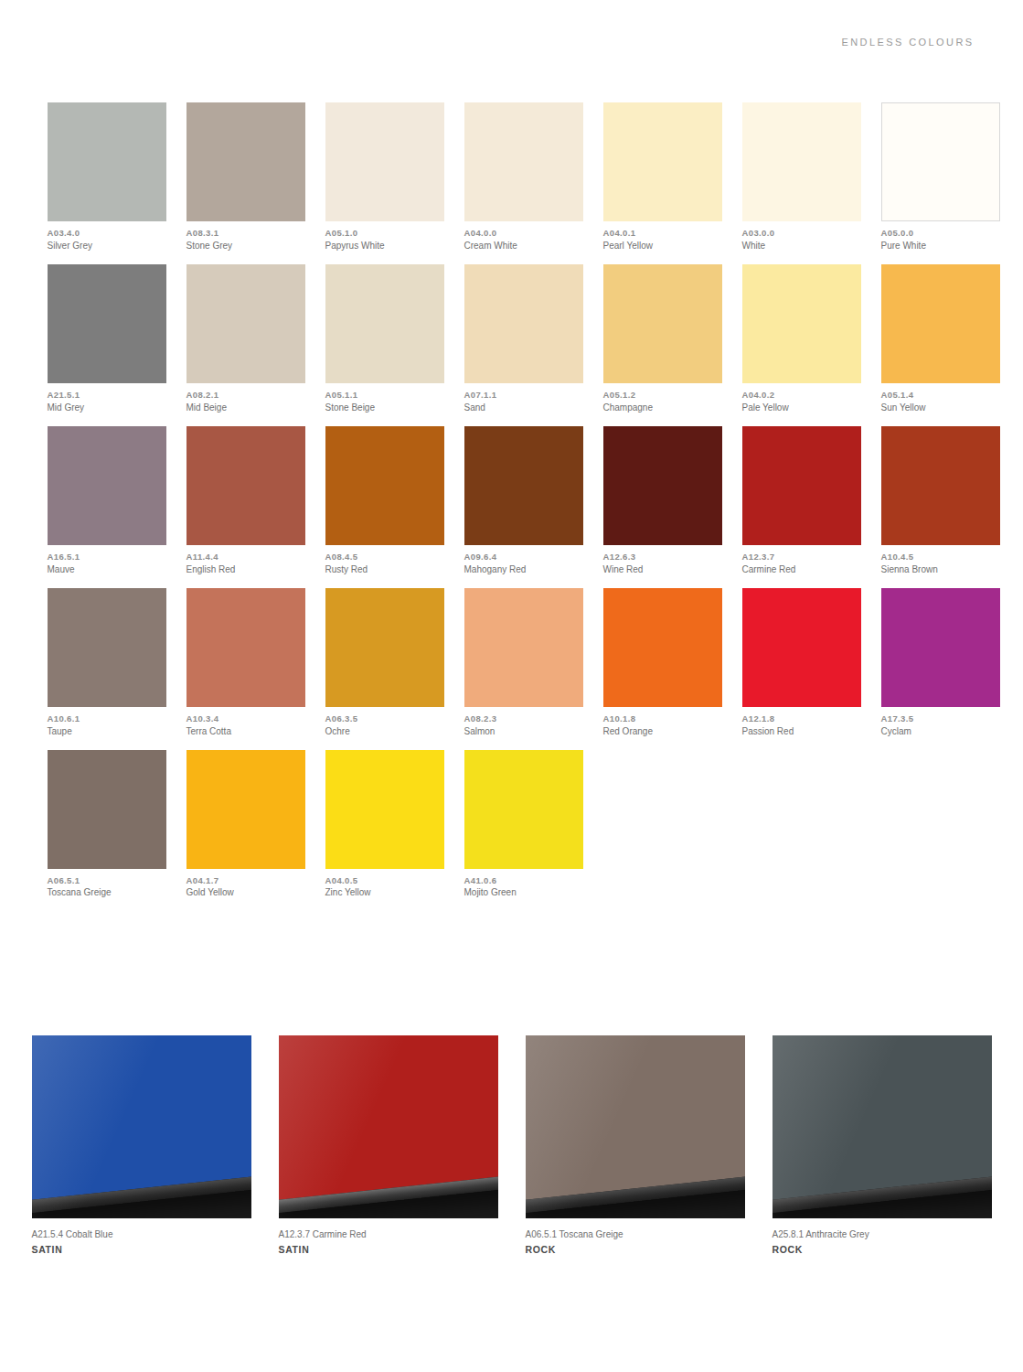Endless Colours
A03.4.0
Silver Grey
A08.3.1
Stone Grey
A05.1.0
Papyrus White
A04.0.0
Cream White
A04.0.1
Pearl Yellow
A03.0.0
White
A05.0.0
Pure White
A21.5.1
Mid Grey
A08.2.1
Mid Beige
A05.1.1
Stone Beige
A07.1.1
Sand
A05.1.2
Champagne
A04.0.2
Pale Yellow
A05.1.4
Sun Yellow
A16.5.1
Mauve
A11.4.4
English Red
A08.4.5
Rusty Red
A09.6.4
Mahogany Red
A12.6.3
Wine Red
A12.3.7
Carmine Red
A10.4.5
Sienna Brown
A10.6.1
Taupe
A10.3.4
Terra Cotta
A06.3.5
Ochre
A08.2.3
Salmon
A10.1.8
Red Orange
A12.1.8
Passion Red
A17.3.5
Cyclam
A06.5.1
Toscana Greige
A04.1.7
Gold Yellow
A04.0.5
Zinc Yellow
A41.0.6
Mojito Green
A21.5.4 Cobalt Blue SATIN
A12.3.7 Carmine Red SATIN
A06.5.1 Toscana Greige ROCK
A25.8.1 Anthracite Grey ROCK